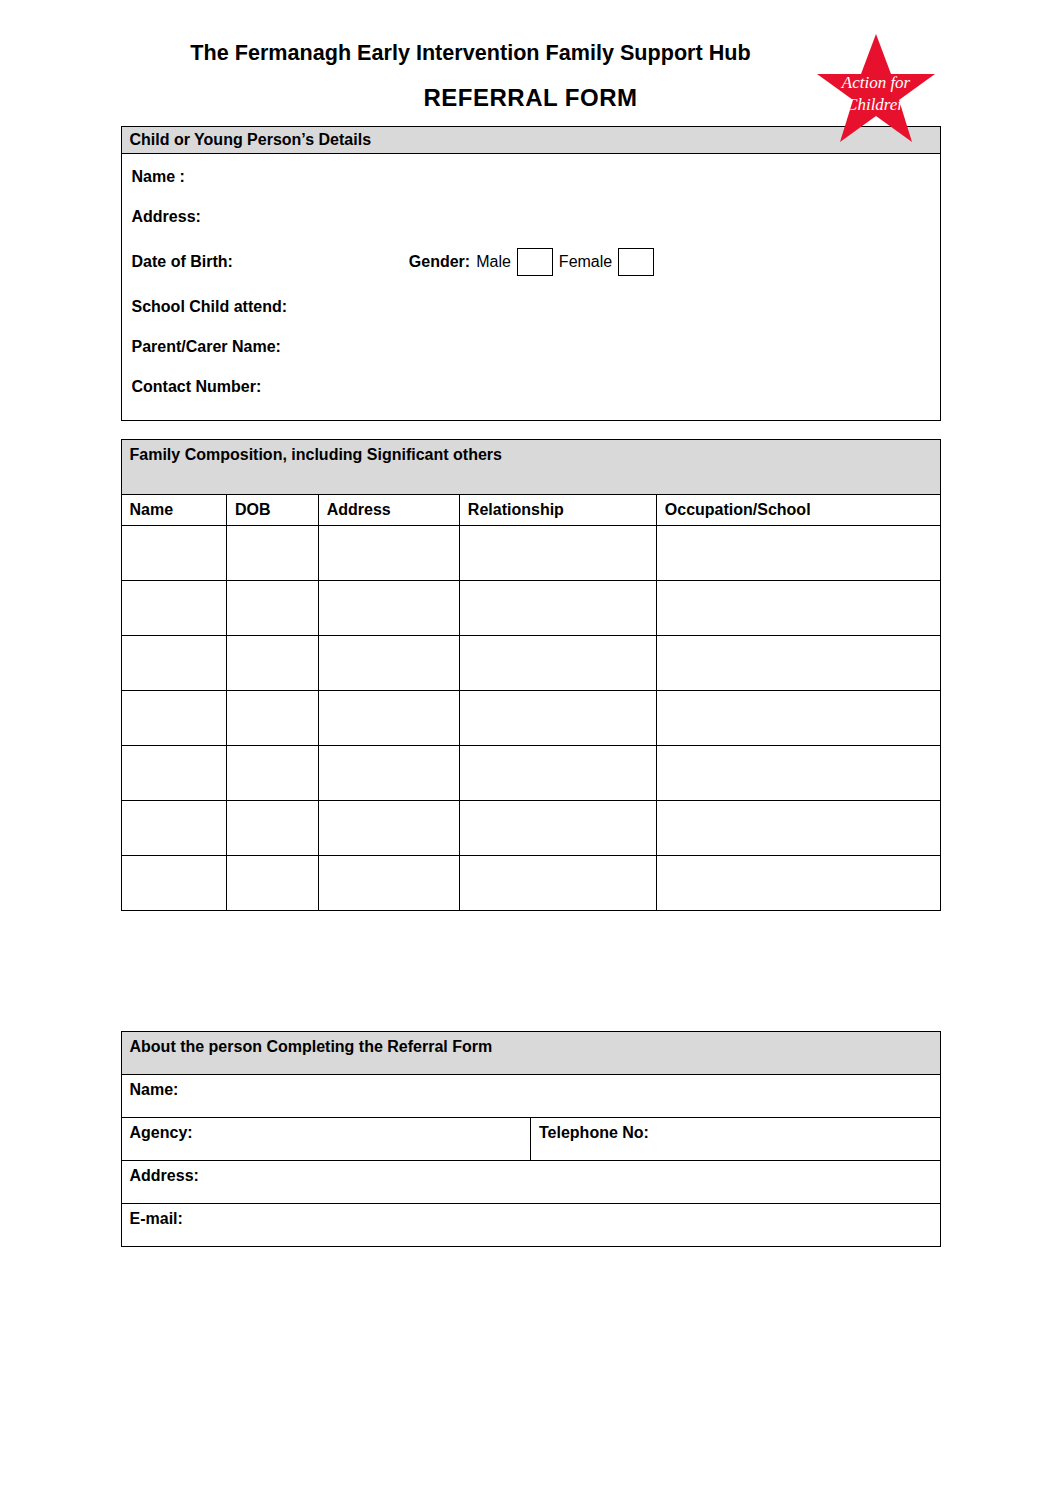Action for Children
The Fermanagh Early Intervention Family Support Hub
REFERRAL FORM
| Child or Young Person’s Details |
Name :
Address:
Date of Birth: Gender: Male Female
School Child attend:
Parent/Carer Name:
Contact Number:
| Family Composition, including Significant others |
| Name | DOB | Address | Relationship | Occupation/School |
| About the person Completing the Referral Form |
| Name: |
| Agency: | Telephone No: |
| Address: |
| E-mail: |